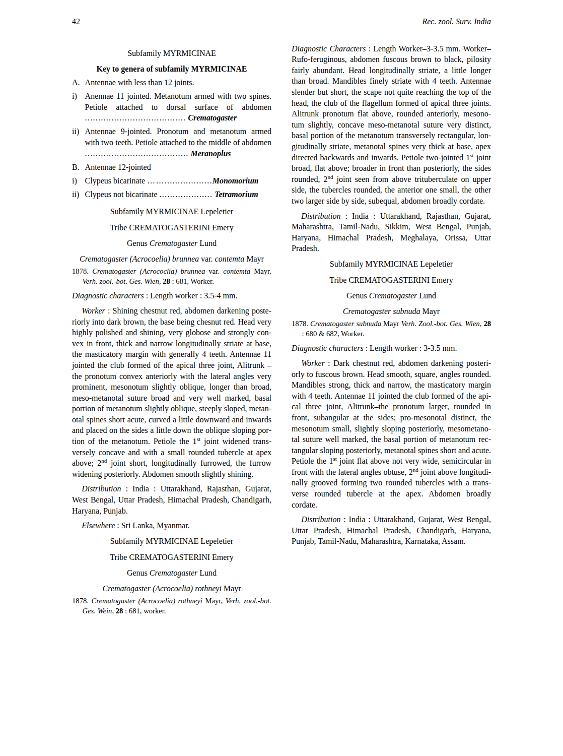42
Rec. zool. Surv. India
Subfamily MYRMICINAE
Key to genera of subfamily MYRMICINAE
A. Antennae with less than 12 joints.
i) Anennae 11 jointed. Metanotum armed with two spines. Petiole attached to dorsal surface of abdomen ...................................... Crematogaster
ii) Antennae 9-jointed. Pronotum and metanotum armed with two teeth. Petiole attached to the middle of abdomen ....................................... Meranoplus
B. Antennae 12-jointed
i) Clypeus bicarinate …….................. Monomorium
ii) Clypeus not bicarinate .................... Tetramorium
Subfamily MYRMICINAE Lepeletier
Tribe CREMATOGASTERINI Emery
Genus Crematogaster Lund
Crematogaster (Acrocoelia) brunnea var. contemta Mayr
1878. Crematogaster (Acrococlia) brunnea var. contemta Mayr, Verh. zool.-bot. Ges. Wien, 28 : 681, Worker.
Diagnostic characters : Length worker : 3.5-4 mm.
Worker : Shining chestnut red, abdomen darkening posteriorly into dark brown, the base being chesnut red. Head very highly polished and shining, very globose and strongly convex in front, thick and narrow longitudinally striate at base, the masticatory margin with generally 4 teeth. Antennae 11 jointed the club formed of the apical three joint, Alitrunk – the pronotum convex anteriorly with the lateral angles very prominent, mesonotum slightly oblique, longer than broad, meso-metanotal suture broad and very well marked, basal portion of metanotum slightly oblique, steeply sloped, metanotal spines short acute, curved a little downward and inwards and placed on the sides a little down the oblique sloping portion of the metanotum. Petiole the 1st joint widened transversely concave and with a small rounded tubercle at apex above; 2nd joint short, longitudinally furrowed, the furrow widening posteriorly. Abdomen smooth slightly shining.
Distribution : India : Uttarakhand, Rajasthan, Gujarat, West Bengal, Uttar Pradesh, Himachal Pradesh, Chandigarh, Haryana, Punjab.
Elsewhere : Sri Lanka, Myanmar.
Subfamily MYRMICINAE Lepeletier
Tribe CREMATOGASTERINI Emery
Genus Crematogaster Lund
Crematogaster (Acrocoelia) rothneyi Mayr
1878. Crematogaster (Acrocoelia) rothneyi Mayr, Verh. zool.-bot. Ges. Wein, 28 : 681, worker.
Diagnostic Characters : Length Worker–3-3.5 mm. Worker–Rufo-feruginous, abdomen fuscous brown to black, pilosity fairly abundant. Head longitudinally striate, a little longer than broad. Mandibles finely striate with 4 teeth. Antennae slender but short, the scape not quite reaching the top of the head, the club of the flagellum formed of apical three joints. Alitrunk pronotum flat above, rounded anteriorly, mesonotum slightly, concave meso-metanotal suture very distinct, basal portion of the metanotum transversely rectangular, longitudinally striate, metanotal spines very thick at base, apex directed backwards and inwards. Petiole two-jointed 1st joint broad, flat above; broader in front than posteriorly, the sides rounded, 2nd joint seen from above trituberculate on upper side, the tubercles rounded, the anterior one small, the other two larger side by side, subequal, abdomen broadly cordate.
Distribution : India : Uttarakhand, Rajasthan, Gujarat, Maharashtra, Tamil-Nadu, Sikkim, West Bengal, Punjab, Haryana, Himachal Pradesh, Meghalaya, Orissa, Uttar Pradesh.
Subfamily MYRMICINAE Lepeletier
Tribe CREMATOGASTERINI Emery
Genus Crematogaster Lund
Crematogaster subnuda Mayr
1878. Crematogaster subnuda Mayr Verh. Zool.-bot. Ges. Wien, 28 : 680 & 682, Worker.
Diagnostic characters : Length worker : 3-3.5 mm.
Worker : Dark chestnut red, abdomen darkening posteriorly to fuscous brown. Head smooth, square, angles rounded. Mandibles strong, thick and narrow, the masticatory margin with 4 teeth. Antennae 11 jointed the club formed of the apical three joint, Alitrunk–the pronotum larger, rounded in front, subangular at the sides; pro-mesonotal distinct, the mesonotum small, slightly sloping posteriorly, mesometanotal suture well marked, the basal portion of metanotum rectangular sloping posteriorly, metanotal spines short and acute. Petiole the 1st joint flat above not very wide, semicircular in front with the lateral angles obtuse, 2nd joint above longitudinally grooved forming two rounded tubercles with a transverse rounded tubercle at the apex. Abdomen broadly cordate.
Distribution : India : Uttarakhand, Gujarat, West Bengal, Uttar Pradesh, Himachal Pradesh, Chandigarh, Haryana, Punjab, Tamil-Nadu, Maharashtra, Karnataka, Assam.